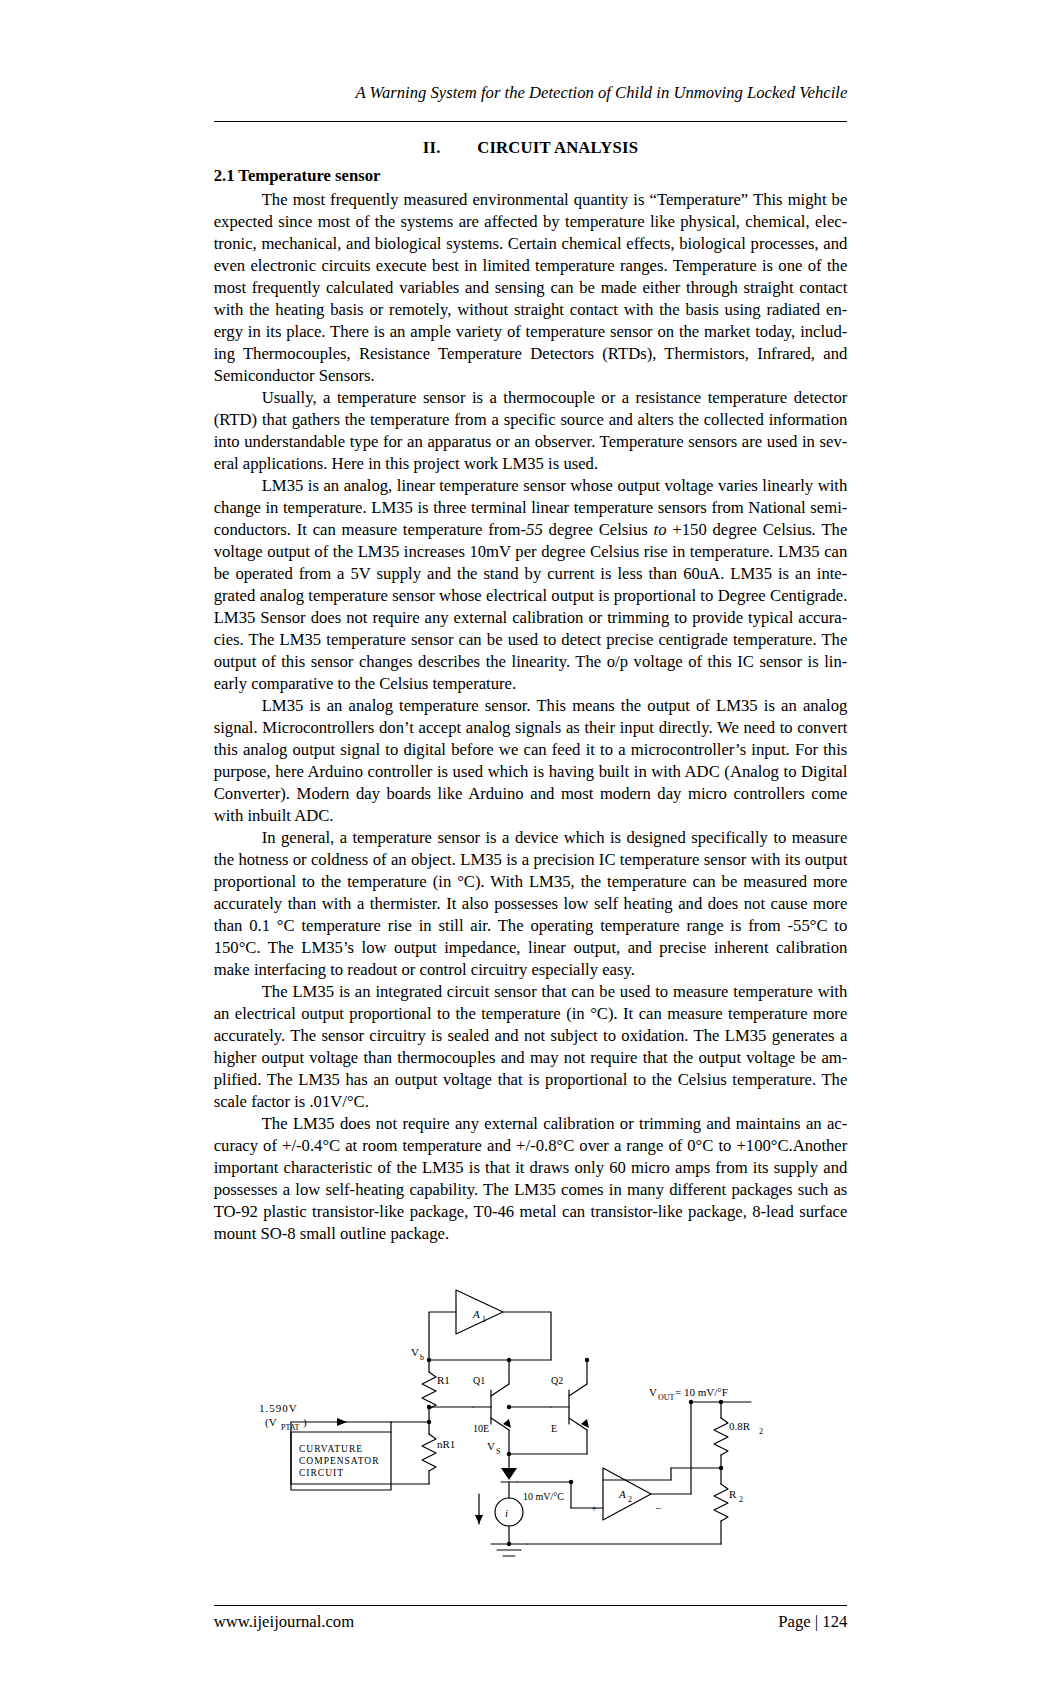A Warning System for the Detection of Child in Unmoving Locked Vehcile
II. CIRCUIT ANALYSIS
2.1 Temperature sensor
The most frequently measured environmental quantity is “Temperature” This might be expected since most of the systems are affected by temperature like physical, chemical, electronic, mechanical, and biological systems. Certain chemical effects, biological processes, and even electronic circuits execute best in limited temperature ranges. Temperature is one of the most frequently calculated variables and sensing can be made either through straight contact with the heating basis or remotely, without straight contact with the basis using radiated energy in its place. There is an ample variety of temperature sensor on the market today, including Thermocouples, Resistance Temperature Detectors (RTDs), Thermistors, Infrared, and Semiconductor Sensors.
Usually, a temperature sensor is a thermocouple or a resistance temperature detector (RTD) that gathers the temperature from a specific source and alters the collected information into understandable type for an apparatus or an observer. Temperature sensors are used in several applications. Here in this project work LM35 is used.
LM35 is an analog, linear temperature sensor whose output voltage varies linearly with change in temperature. LM35 is three terminal linear temperature sensors from National semiconductors. It can measure temperature from-55 degree Celsius to +150 degree Celsius. The voltage output of the LM35 increases 10mV per degree Celsius rise in temperature. LM35 can be operated from a 5V supply and the stand by current is less than 60uA. LM35 is an integrated analog temperature sensor whose electrical output is proportional to Degree Centigrade. LM35 Sensor does not require any external calibration or trimming to provide typical accuracies. The LM35 temperature sensor can be used to detect precise centigrade temperature. The output of this sensor changes describes the linearity. The o/p voltage of this IC sensor is linearly comparative to the Celsius temperature.
LM35 is an analog temperature sensor. This means the output of LM35 is an analog signal. Microcontrollers don’t accept analog signals as their input directly. We need to convert this analog output signal to digital before we can feed it to a microcontroller’s input. For this purpose, here Arduino controller is used which is having built in with ADC (Analog to Digital Converter). Modern day boards like Arduino and most modern day micro controllers come with inbuilt ADC.
In general, a temperature sensor is a device which is designed specifically to measure the hotness or coldness of an object. LM35 is a precision IC temperature sensor with its output proportional to the temperature (in °C). With LM35, the temperature can be measured more accurately than with a thermister. It also possesses low self heating and does not cause more than 0.1 °C temperature rise in still air. The operating temperature range is from -55°C to 150°C. The LM35’s low output impedance, linear output, and precise inherent calibration make interfacing to readout or control circuitry especially easy.
The LM35 is an integrated circuit sensor that can be used to measure temperature with an electrical output proportional to the temperature (in °C). It can measure temperature more accurately. The sensor circuitry is sealed and not subject to oxidation. The LM35 generates a higher output voltage than thermocouples and may not require that the output voltage be amplified. The LM35 has an output voltage that is proportional to the Celsius temperature. The scale factor is .01V/°C.
The LM35 does not require any external calibration or trimming and maintains an accuracy of +/-0.4°C at room temperature and +/-0.8°C over a range of 0°C to +100°C.Another important characteristic of the LM35 is that it draws only 60 micro amps from its supply and possesses a low self-heating capability. The LM35 comes in many different packages such as TO-92 plastic transistor-like package, T0-46 metal can transistor-like package, 8-lead surface mount SO-8 small outline package.
A 1 V b R1 nR1 CURVATURE COMPENSATOR CIRCUIT 1.590V (V PTAT ) Q1 10E Q2 E V S i 10 mV/°C A 2 + − V OUT = 10 mV/°F 0.8R 2 R 2
www.ijeijournal.com
Page | 124